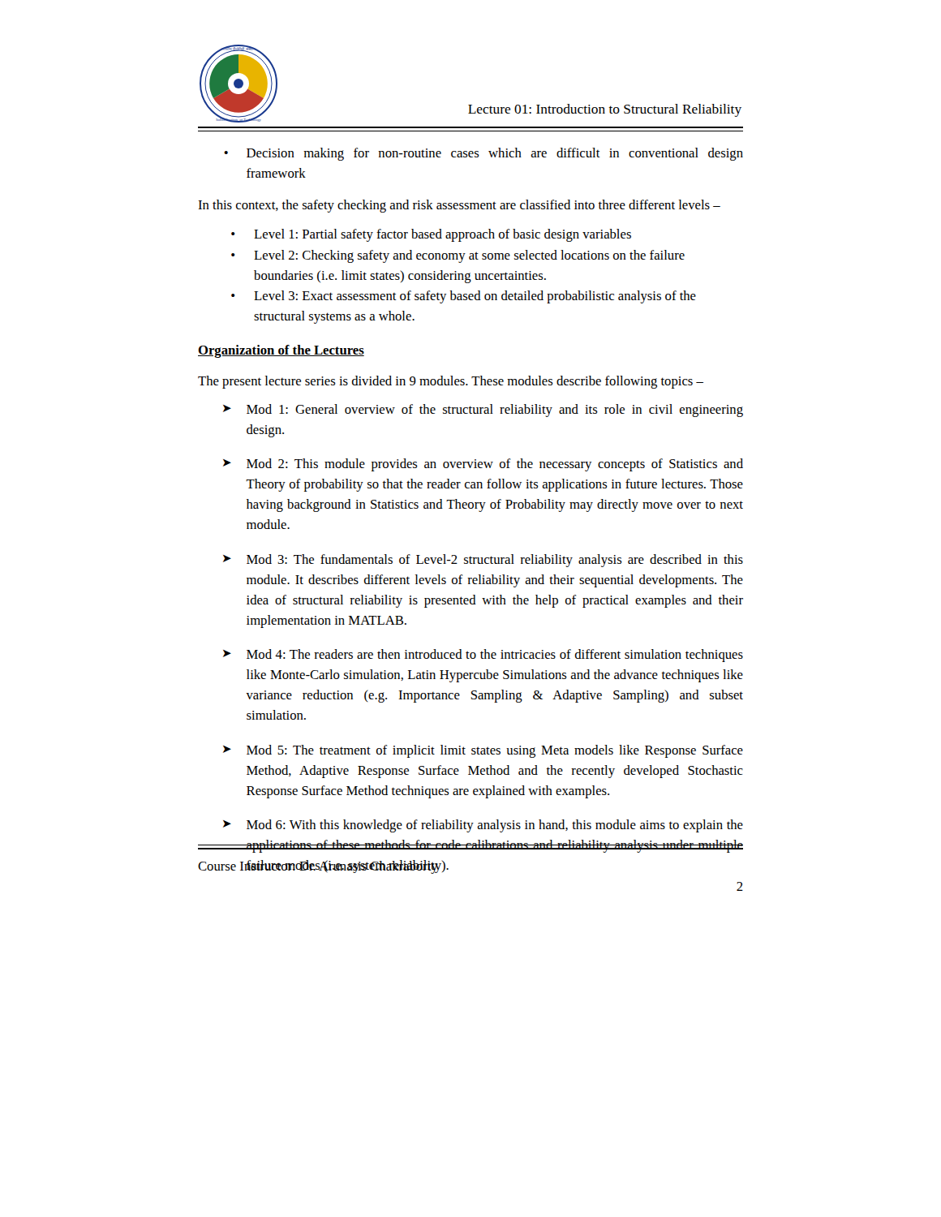भारतीय प्रौद्योगिकी संस्थान Indian Institute of Technology
Lecture 01: Introduction to Structural Reliability
Decision making for non-routine cases which are difficult in conventional design framework
In this context, the safety checking and risk assessment are classified into three different levels –
Level 1: Partial safety factor based approach of basic design variables
Level 2: Checking safety and economy at some selected locations on the failure boundaries (i.e. limit states) considering uncertainties.
Level 3: Exact assessment of safety based on detailed probabilistic analysis of the structural systems as a whole.
Organization of the Lectures
The present lecture series is divided in 9 modules. These modules describe following topics –
Mod 1: General overview of the structural reliability and its role in civil engineering design.
Mod 2: This module provides an overview of the necessary concepts of Statistics and Theory of probability so that the reader can follow its applications in future lectures. Those having background in Statistics and Theory of Probability may directly move over to next module.
Mod 3: The fundamentals of Level-2 structural reliability analysis are described in this module. It describes different levels of reliability and their sequential developments. The idea of structural reliability is presented with the help of practical examples and their implementation in MATLAB.
Mod 4: The readers are then introduced to the intricacies of different simulation techniques like Monte-Carlo simulation, Latin Hypercube Simulations and the advance techniques like variance reduction (e.g. Importance Sampling & Adaptive Sampling) and subset simulation.
Mod 5: The treatment of implicit limit states using Meta models like Response Surface Method, Adaptive Response Surface Method and the recently developed Stochastic Response Surface Method techniques are explained with examples.
Mod 6: With this knowledge of reliability analysis in hand, this module aims to explain the applications of these methods for code calibrations and reliability analysis under multiple failure modes (i.e. system reliability).
Course Instructor: Dr. Arunasis Chakraborty
2